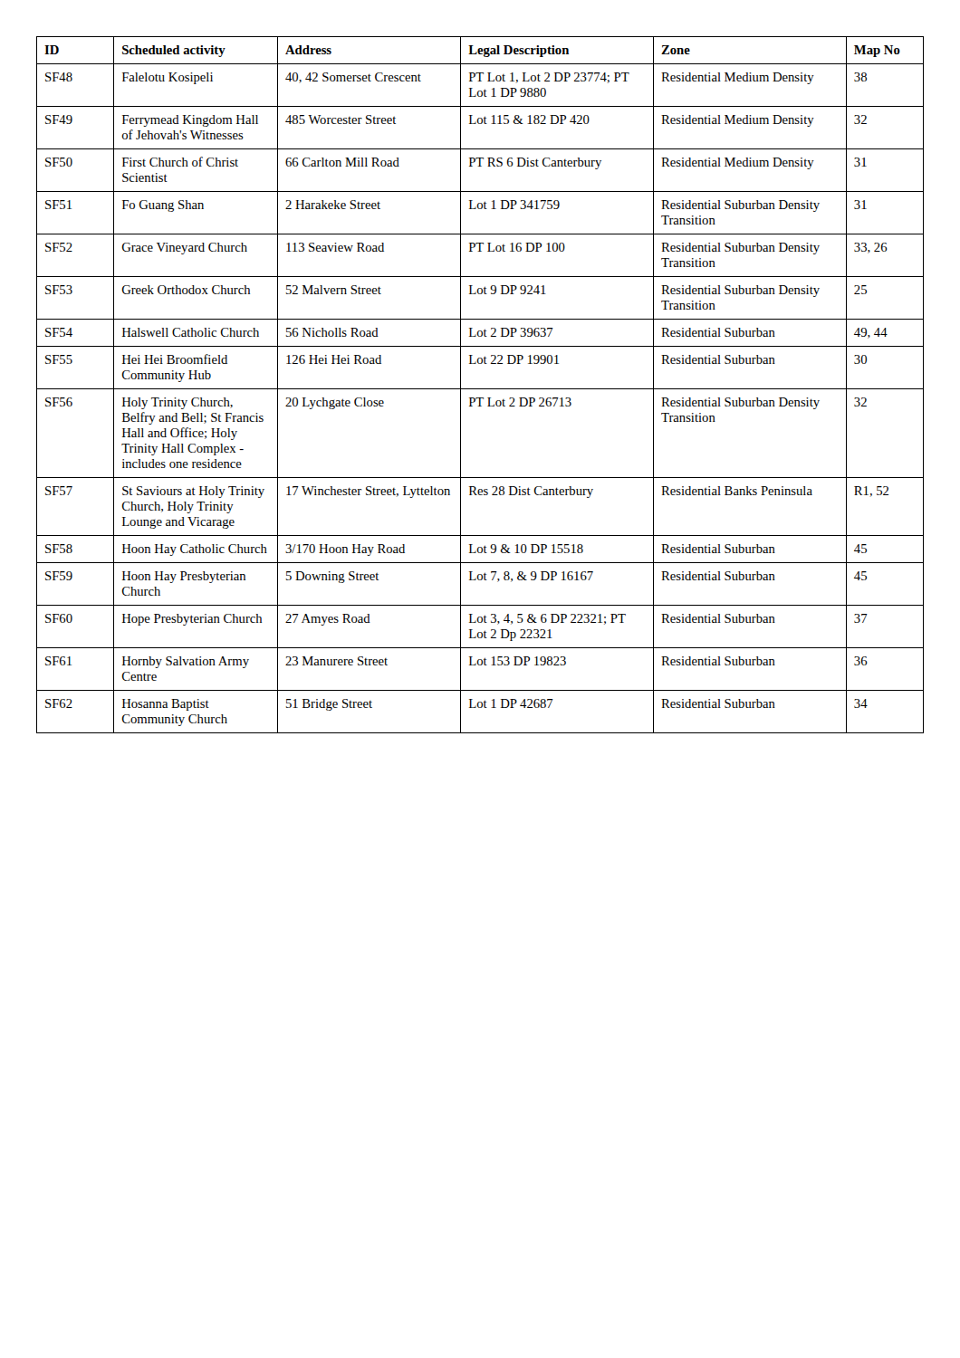| ID | Scheduled activity | Address | Legal Description | Zone | Map No |
| --- | --- | --- | --- | --- | --- |
| SF48 | Falelotu Kosipeli | 40, 42 Somerset Crescent | PT Lot 1, Lot 2 DP 23774; PT Lot 1 DP 9880 | Residential Medium Density | 38 |
| SF49 | Ferrymead Kingdom Hall of Jehovah's Witnesses | 485 Worcester Street | Lot 115 & 182 DP 420 | Residential Medium Density | 32 |
| SF50 | First Church of Christ Scientist | 66 Carlton Mill Road | PT RS 6 Dist Canterbury | Residential Medium Density | 31 |
| SF51 | Fo Guang Shan | 2 Harakeke Street | Lot 1 DP 341759 | Residential Suburban Density Transition | 31 |
| SF52 | Grace Vineyard Church | 113 Seaview Road | PT Lot 16 DP 100 | Residential Suburban Density Transition | 33, 26 |
| SF53 | Greek Orthodox Church | 52 Malvern Street | Lot 9 DP 9241 | Residential Suburban Density Transition | 25 |
| SF54 | Halswell Catholic Church | 56 Nicholls Road | Lot 2 DP 39637 | Residential Suburban | 49, 44 |
| SF55 | Hei Hei Broomfield Community Hub | 126 Hei Hei Road | Lot 22 DP 19901 | Residential Suburban | 30 |
| SF56 | Holy Trinity Church, Belfry and Bell; St Francis Hall and Office; Holy Trinity Hall Complex - includes one residence | 20 Lychgate Close | PT Lot 2 DP 26713 | Residential Suburban Density Transition | 32 |
| SF57 | St Saviours at Holy Trinity Church, Holy Trinity Lounge and Vicarage | 17 Winchester Street, Lyttelton | Res 28 Dist Canterbury | Residential Banks Peninsula | R1, 52 |
| SF58 | Hoon Hay Catholic Church | 3/170 Hoon Hay Road | Lot 9 & 10 DP 15518 | Residential Suburban | 45 |
| SF59 | Hoon Hay Presbyterian Church | 5 Downing Street | Lot 7, 8, & 9 DP 16167 | Residential Suburban | 45 |
| SF60 | Hope Presbyterian Church | 27 Amyes Road | Lot 3, 4, 5 & 6 DP 22321; PT Lot 2 Dp 22321 | Residential Suburban | 37 |
| SF61 | Hornby Salvation Army Centre | 23 Manurere Street | Lot 153 DP 19823 | Residential Suburban | 36 |
| SF62 | Hosanna Baptist Community Church | 51 Bridge Street | Lot 1 DP 42687 | Residential Suburban | 34 |